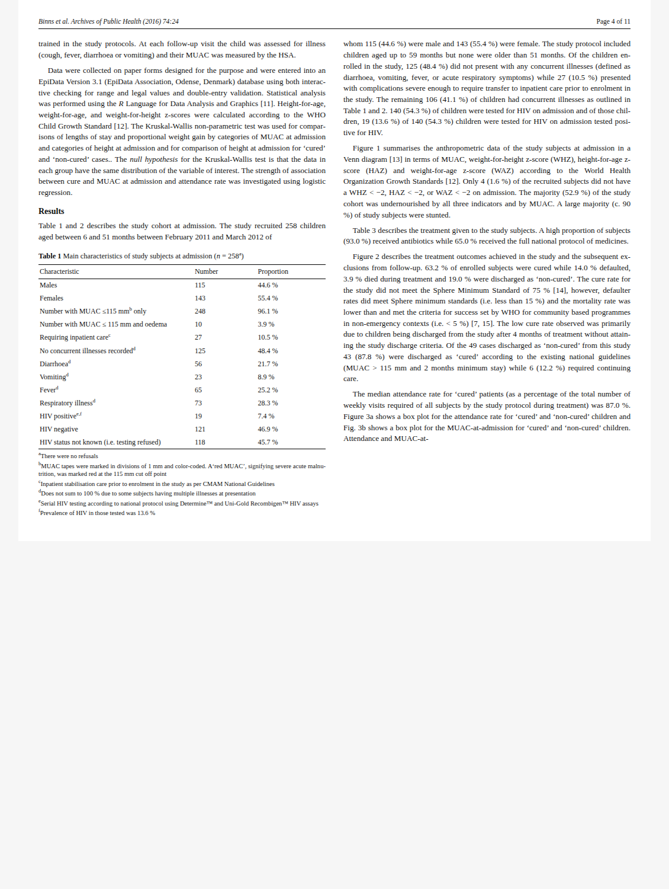Binns et al. Archives of Public Health (2016) 74:24
Page 4 of 11
trained in the study protocols. At each follow-up visit the child was assessed for illness (cough, fever, diarrhoea or vomiting) and their MUAC was measured by the HSA.
Data were collected on paper forms designed for the purpose and were entered into an EpiData Version 3.1 (EpiData Association, Odense, Denmark) database using both interactive checking for range and legal values and double-entry validation. Statistical analysis was performed using the R Language for Data Analysis and Graphics [11]. Height-for-age, weight-for-age, and weight-for-height z-scores were calculated according to the WHO Child Growth Standard [12]. The Kruskal-Wallis non-parametric test was used for comparisons of lengths of stay and proportional weight gain by categories of MUAC at admission and categories of height at admission and for comparison of height at admission for ‘cured’ and ‘non-cured’ cases.. The null hypothesis for the Kruskal-Wallis test is that the data in each group have the same distribution of the variable of interest. The strength of association between cure and MUAC at admission and attendance rate was investigated using logistic regression.
Results
Table 1 and 2 describes the study cohort at admission. The study recruited 258 children aged between 6 and 51 months between February 2011 and March 2012 of
Table 1 Main characteristics of study subjects at admission (n = 258a)
| Characteristic | Number | Proportion |
| --- | --- | --- |
| Males | 115 | 44.6 % |
| Females | 143 | 55.4 % |
| Number with MUAC ≤115 mm b only | 248 | 96.1 % |
| Number with MUAC ≤ 115 mm and oedema | 10 | 3.9 % |
| Requiring inpatient care c | 27 | 10.5 % |
| No concurrent illnesses recorded d | 125 | 48.4 % |
| Diarrhoea d | 56 | 21.7 % |
| Vomiting d | 23 | 8.9 % |
| Fever d | 65 | 25.2 % |
| Respiratory illness d | 73 | 28.3 % |
| HIV positive e,f | 19 | 7.4 % |
| HIV negative | 121 | 46.9 % |
| HIV status not known (i.e. testing refused) | 118 | 45.7 % |
aThere were no refusals
bMUAC tapes were marked in divisions of 1 mm and color-coded. A‘red MUAC’, signifying severe acute malnutrition, was marked red at the 115 mm cut off point
cInpatient stabilisation care prior to enrolment in the study as per CMAM National Guidelines
dDoes not sum to 100 % due to some subjects having multiple illnesses at presentation
eSerial HIV testing according to national protocol using Determine™ and Uni-Gold Recombigen™ HIV assays
fPrevalence of HIV in those tested was 13.6 %
whom 115 (44.6 %) were male and 143 (55.4 %) were female. The study protocol included children aged up to 59 months but none were older than 51 months. Of the children enrolled in the study, 125 (48.4 %) did not present with any concurrent illnesses (defined as diarrhoea, vomiting, fever, or acute respiratory symptoms) while 27 (10.5 %) presented with complications severe enough to require transfer to inpatient care prior to enrolment in the study. The remaining 106 (41.1 %) of children had concurrent illnesses as outlined in Table 1 and 2. 140 (54.3 %) of children were tested for HIV on admission and of those children, 19 (13.6 %) of 140 (54.3 %) children were tested for HIV on admission tested positive for HIV.
Figure 1 summarises the anthropometric data of the study subjects at admission in a Venn diagram [13] in terms of MUAC, weight-for-height z-score (WHZ), height-for-age z-score (HAZ) and weight-for-age z-score (WAZ) according to the World Health Organization Growth Standards [12]. Only 4 (1.6 %) of the recruited subjects did not have a WHZ < −2, HAZ < −2, or WAZ < −2 on admission. The majority (52.9 %) of the study cohort was undernourished by all three indicators and by MUAC. A large majority (c. 90 %) of study subjects were stunted.
Table 3 describes the treatment given to the study subjects. A high proportion of subjects (93.0 %) received antibiotics while 65.0 % received the full national protocol of medicines.
Figure 2 describes the treatment outcomes achieved in the study and the subsequent exclusions from follow-up. 63.2 % of enrolled subjects were cured while 14.0 % defaulted, 3.9 % died during treatment and 19.0 % were discharged as ‘non-cured’. The cure rate for the study did not meet the Sphere Minimum Standard of 75 % [14], however, defaulter rates did meet Sphere minimum standards (i.e. less than 15 %) and the mortality rate was lower than and met the criteria for success set by WHO for community based programmes in non-emergency contexts (i.e. < 5 %) [7, 15]. The low cure rate observed was primarily due to children being discharged from the study after 4 months of treatment without attaining the study discharge criteria. Of the 49 cases discharged as ‘non-cured’ from this study 43 (87.8 %) were discharged as ‘cured’ according to the existing national guidelines (MUAC > 115 mm and 2 months minimum stay) while 6 (12.2 %) required continuing care.
The median attendance rate for ‘cured’ patients (as a percentage of the total number of weekly visits required of all subjects by the study protocol during treatment) was 87.0 %. Figure 3a shows a box plot for the attendance rate for ‘cured’ and ‘non-cured’ children and Fig. 3b shows a box plot for the MUAC-at-admission for ‘cured’ and ‘non-cured’ children. Attendance and MUAC-at-